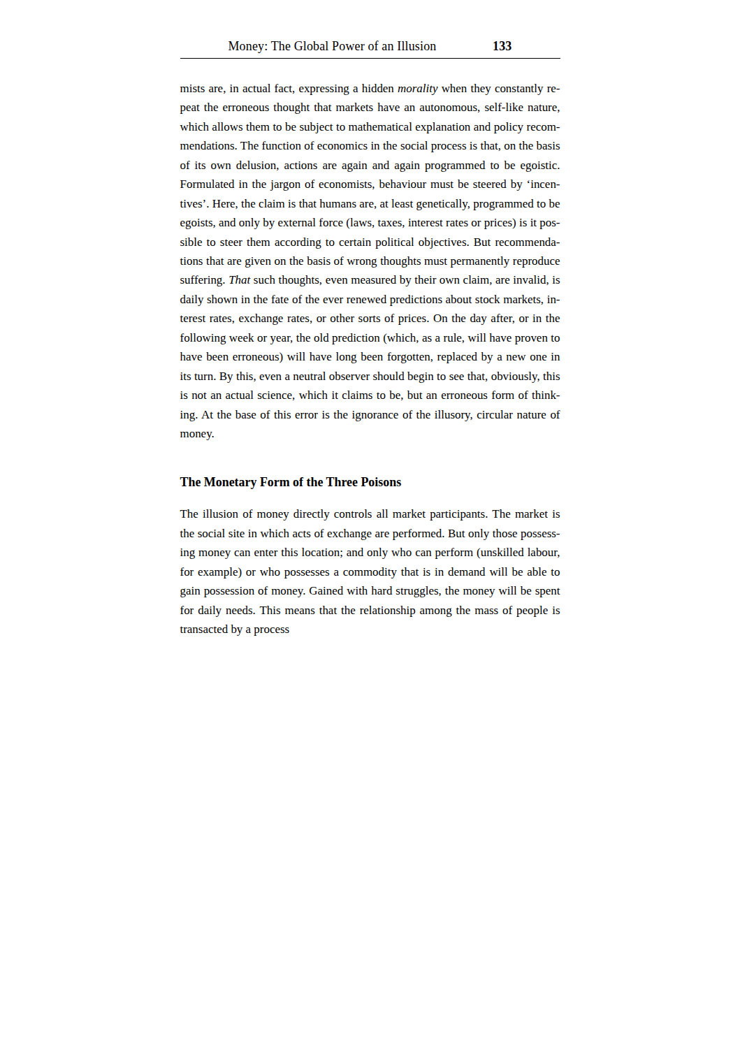Money: The Global Power of an Illusion 133
mists are, in actual fact, expressing a hidden morality when they constantly repeat the erroneous thought that markets have an autonomous, self-like nature, which allows them to be subject to mathematical explanation and policy recommendations. The function of economics in the social process is that, on the basis of its own delusion, actions are again and again programmed to be egoistic. Formulated in the jargon of economists, behaviour must be steered by ‘incentives’. Here, the claim is that humans are, at least genetically, programmed to be egoists, and only by external force (laws, taxes, interest rates or prices) is it possible to steer them according to certain political objectives. But recommendations that are given on the basis of wrong thoughts must permanently reproduce suffering. That such thoughts, even measured by their own claim, are invalid, is daily shown in the fate of the ever renewed predictions about stock markets, interest rates, exchange rates, or other sorts of prices. On the day after, or in the following week or year, the old prediction (which, as a rule, will have proven to have been erroneous) will have long been forgotten, replaced by a new one in its turn. By this, even a neutral observer should begin to see that, obviously, this is not an actual science, which it claims to be, but an erroneous form of thinking. At the base of this error is the ignorance of the illusory, circular nature of money.
The Monetary Form of the Three Poisons
The illusion of money directly controls all market participants. The market is the social site in which acts of exchange are performed. But only those possessing money can enter this location; and only who can perform (unskilled labour, for example) or who possesses a commodity that is in demand will be able to gain possession of money. Gained with hard struggles, the money will be spent for daily needs. This means that the relationship among the mass of people is transacted by a process